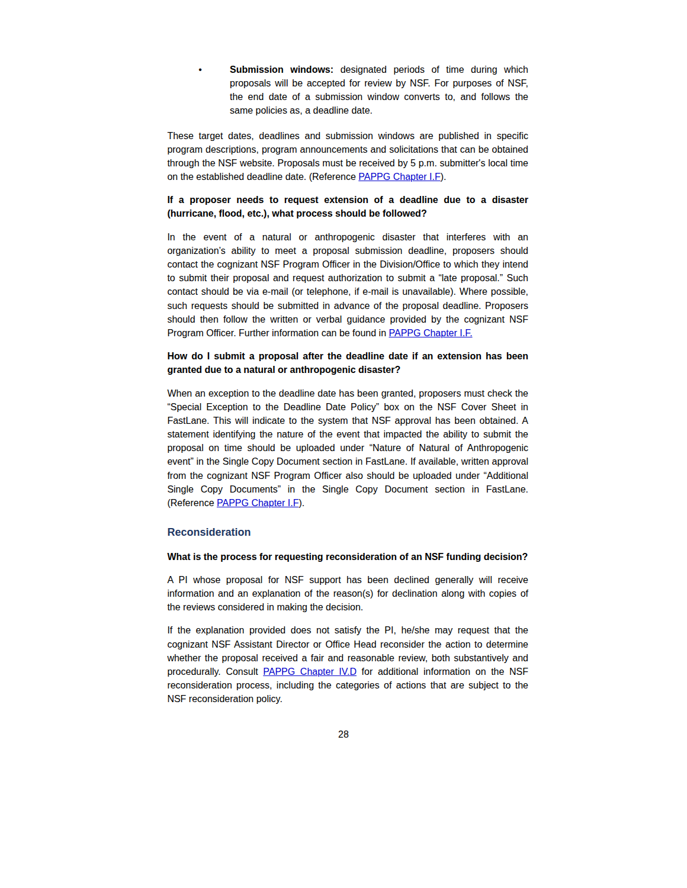•
Submission windows: designated periods of time during which proposals will be accepted for review by NSF. For purposes of NSF, the end date of a submission window converts to, and follows the same policies as, a deadline date.
These target dates, deadlines and submission windows are published in specific program descriptions, program announcements and solicitations that can be obtained through the NSF website. Proposals must be received by 5 p.m. submitter's local time on the established deadline date. (Reference PAPPG Chapter I.F).
If a proposer needs to request extension of a deadline due to a disaster (hurricane, flood, etc.), what process should be followed?
In the event of a natural or anthropogenic disaster that interferes with an organization’s ability to meet a proposal submission deadline, proposers should contact the cognizant NSF Program Officer in the Division/Office to which they intend to submit their proposal and request authorization to submit a “late proposal.” Such contact should be via e-mail (or telephone, if e-mail is unavailable). Where possible, such requests should be submitted in advance of the proposal deadline. Proposers should then follow the written or verbal guidance provided by the cognizant NSF Program Officer. Further information can be found in PAPPG Chapter I.F.
How do I submit a proposal after the deadline date if an extension has been granted due to a natural or anthropogenic disaster?
When an exception to the deadline date has been granted, proposers must check the “Special Exception to the Deadline Date Policy” box on the NSF Cover Sheet in FastLane. This will indicate to the system that NSF approval has been obtained. A statement identifying the nature of the event that impacted the ability to submit the proposal on time should be uploaded under “Nature of Natural of Anthropogenic event” in the Single Copy Document section in FastLane. If available, written approval from the cognizant NSF Program Officer also should be uploaded under “Additional Single Copy Documents” in the Single Copy Document section in FastLane. (Reference PAPPG Chapter I.F).
Reconsideration
What is the process for requesting reconsideration of an NSF funding decision?
A PI whose proposal for NSF support has been declined generally will receive information and an explanation of the reason(s) for declination along with copies of the reviews considered in making the decision.
If the explanation provided does not satisfy the PI, he/she may request that the cognizant NSF Assistant Director or Office Head reconsider the action to determine whether the proposal received a fair and reasonable review, both substantively and procedurally. Consult PAPPG Chapter IV.D for additional information on the NSF reconsideration process, including the categories of actions that are subject to the NSF reconsideration policy.
28